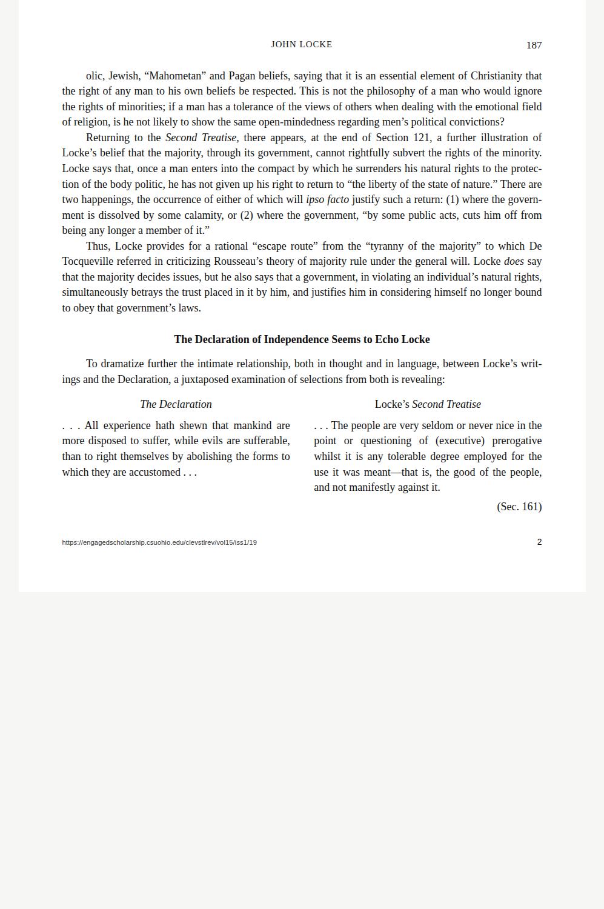John Locke 187
olic, Jewish, “Mahometan” and Pagan beliefs, saying that it is an essential element of Christianity that the right of any man to his own beliefs be respected. This is not the philosophy of a man who would ignore the rights of minorities; if a man has a tolerance of the views of others when dealing with the emotional field of religion, is he not likely to show the same open-mindedness regarding men’s political convictions?
Returning to the Second Treatise, there appears, at the end of Section 121, a further illustration of Locke’s belief that the majority, through its government, cannot rightfully subvert the rights of the minority. Locke says that, once a man enters into the compact by which he surrenders his natural rights to the protection of the body politic, he has not given up his right to return to “the liberty of the state of nature.” There are two happenings, the occurrence of either of which will ipso facto justify such a return: (1) where the government is dissolved by some calamity, or (2) where the government, “by some public acts, cuts him off from being any longer a member of it.”
Thus, Locke provides for a rational “escape route” from the “tyranny of the majority” to which De Tocqueville referred in criticizing Rousseau’s theory of majority rule under the general will. Locke does say that the majority decides issues, but he also says that a government, in violating an individual’s natural rights, simultaneously betrays the trust placed in it by him, and justifies him in considering himself no longer bound to obey that government’s laws.
The Declaration of Independence Seems to Echo Locke
To dramatize further the intimate relationship, both in thought and in language, between Locke’s writings and the Declaration, a juxtaposed examination of selections from both is revealing:
The Declaration
. . . All experience hath shewn that mankind are more disposed to suffer, while evils are sufferable, than to right themselves by abolishing the forms to which they are accustomed . . .
Locke’s Second Treatise
. . . The people are very seldom or never nice in the point or questioning of (executive) prerogative whilst it is any tolerable degree employed for the use it was meant—that is, the good of the people, and not manifestly against it.
(Sec. 161)
https://engagedscholarship.csuohio.edu/clevstlrev/vol15/iss1/19 2